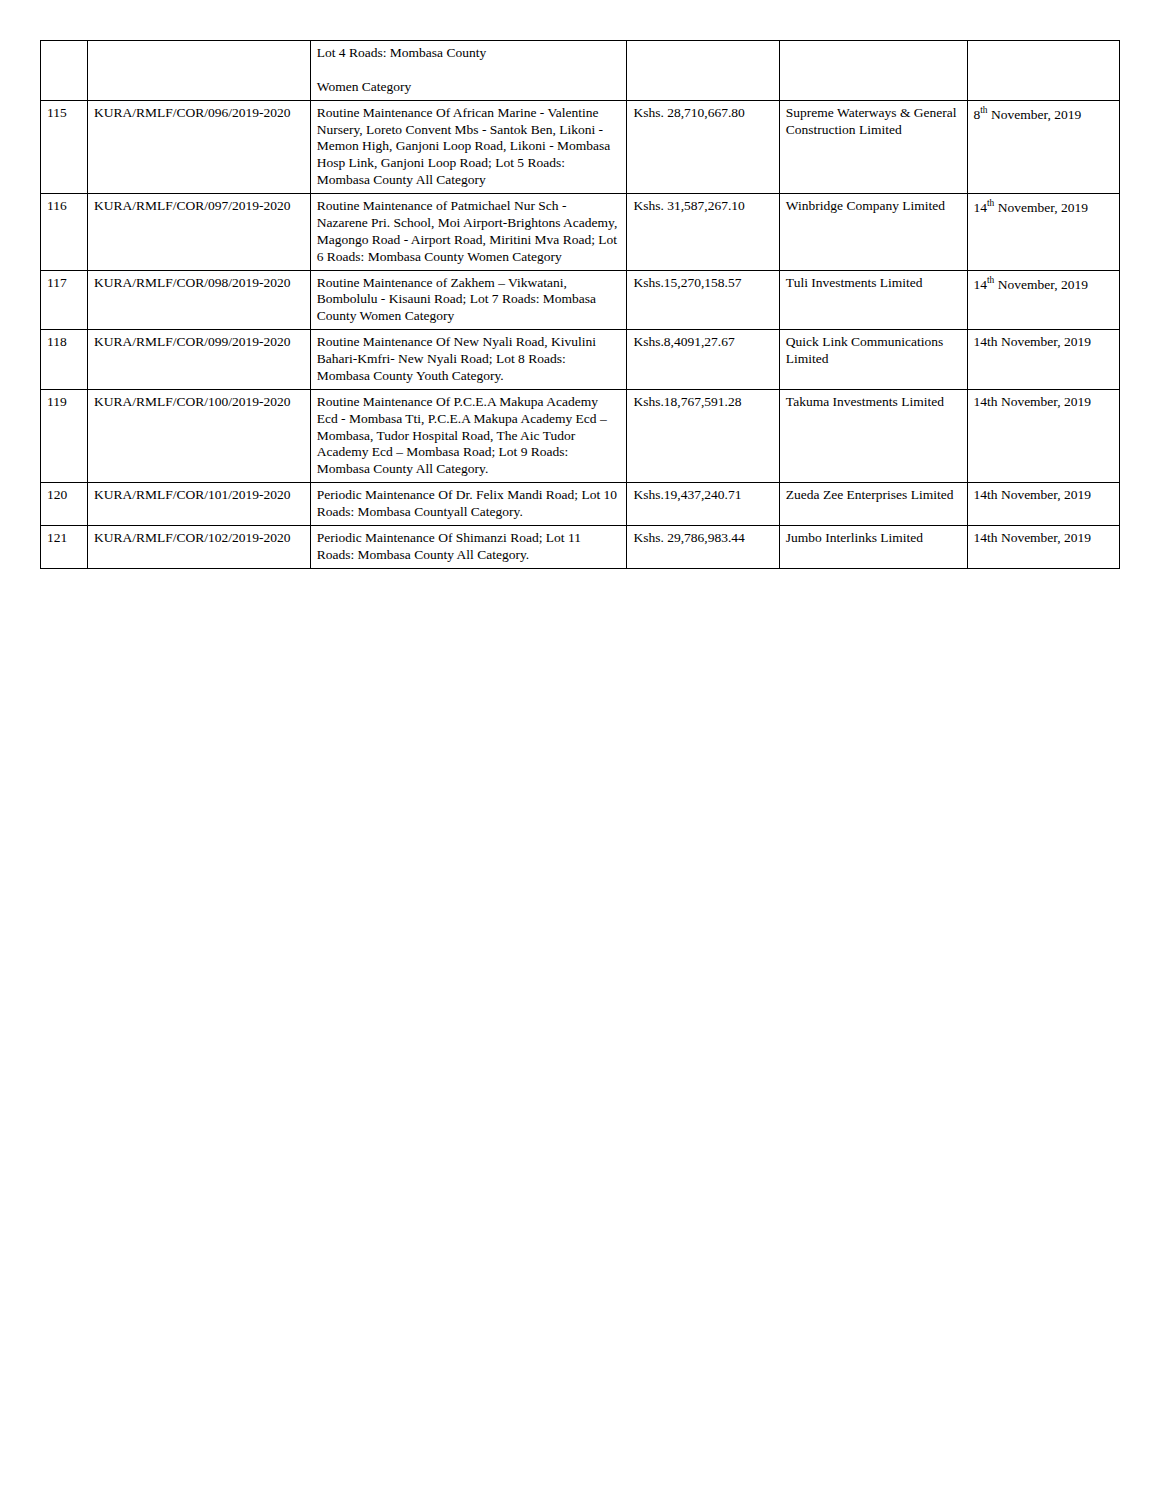| | | Lot 4 Roads: Mombasa County Women Category | | | |
| 115 | KURA/RMLF/COR/096/2019-2020 | Routine Maintenance Of African Marine - Valentine Nursery, Loreto Convent Mbs - Santok Ben, Likoni - Memon High, Ganjoni Loop Road, Likoni - Mombasa Hosp Link, Ganjoni Loop Road; Lot 5 Roads: Mombasa County All Category | Kshs. 28,710,667.80 | Supreme Waterways & General Construction Limited | 8 th November, 2019 |
| 116 | KURA/RMLF/COR/097/2019-2020 | Routine Maintenance of Patmichael Nur Sch - Nazarene Pri. School, Moi Airport-Brightons Academy, Magongo Road - Airport Road, Miritini Mva Road; Lot 6 Roads: Mombasa County Women Category | Kshs. 31,587,267.10 | Winbridge Company Limited | 14 th November, 2019 |
| 117 | KURA/RMLF/COR/098/2019-2020 | Routine Maintenance of Zakhem – Vikwatani, Bombolulu - Kisauni Road; Lot 7 Roads: Mombasa County Women Category | Kshs.15,270,158.57 | Tuli Investments Limited | 14 th November, 2019 |
| 118 | KURA/RMLF/COR/099/2019-2020 | Routine Maintenance Of New Nyali Road, Kivulini Bahari-Kmfri- New Nyali Road; Lot 8 Roads: Mombasa County Youth Category. | Kshs.8,4091,27.67 | Quick Link Communications Limited | 14th November, 2019 |
| 119 | KURA/RMLF/COR/100/2019-2020 | Routine Maintenance Of P.C.E.A Makupa Academy Ecd - Mombasa Tti, P.C.E.A Makupa Academy Ecd – Mombasa, Tudor Hospital Road, The Aic Tudor Academy Ecd – Mombasa Road; Lot 9 Roads: Mombasa County All Category. | Kshs.18,767,591.28 | Takuma Investments Limited | 14th November, 2019 |
| 120 | KURA/RMLF/COR/101/2019-2020 | Periodic Maintenance Of Dr. Felix Mandi Road; Lot 10 Roads: Mombasa Countyall Category. | Kshs.19,437,240.71 | Zueda Zee Enterprises Limited | 14th November, 2019 |
| 121 | KURA/RMLF/COR/102/2019-2020 | Periodic Maintenance Of Shimanzi Road; Lot 11 Roads: Mombasa County All Category. | Kshs. 29,786,983.44 | Jumbo Interlinks Limited | 14th November, 2019 |